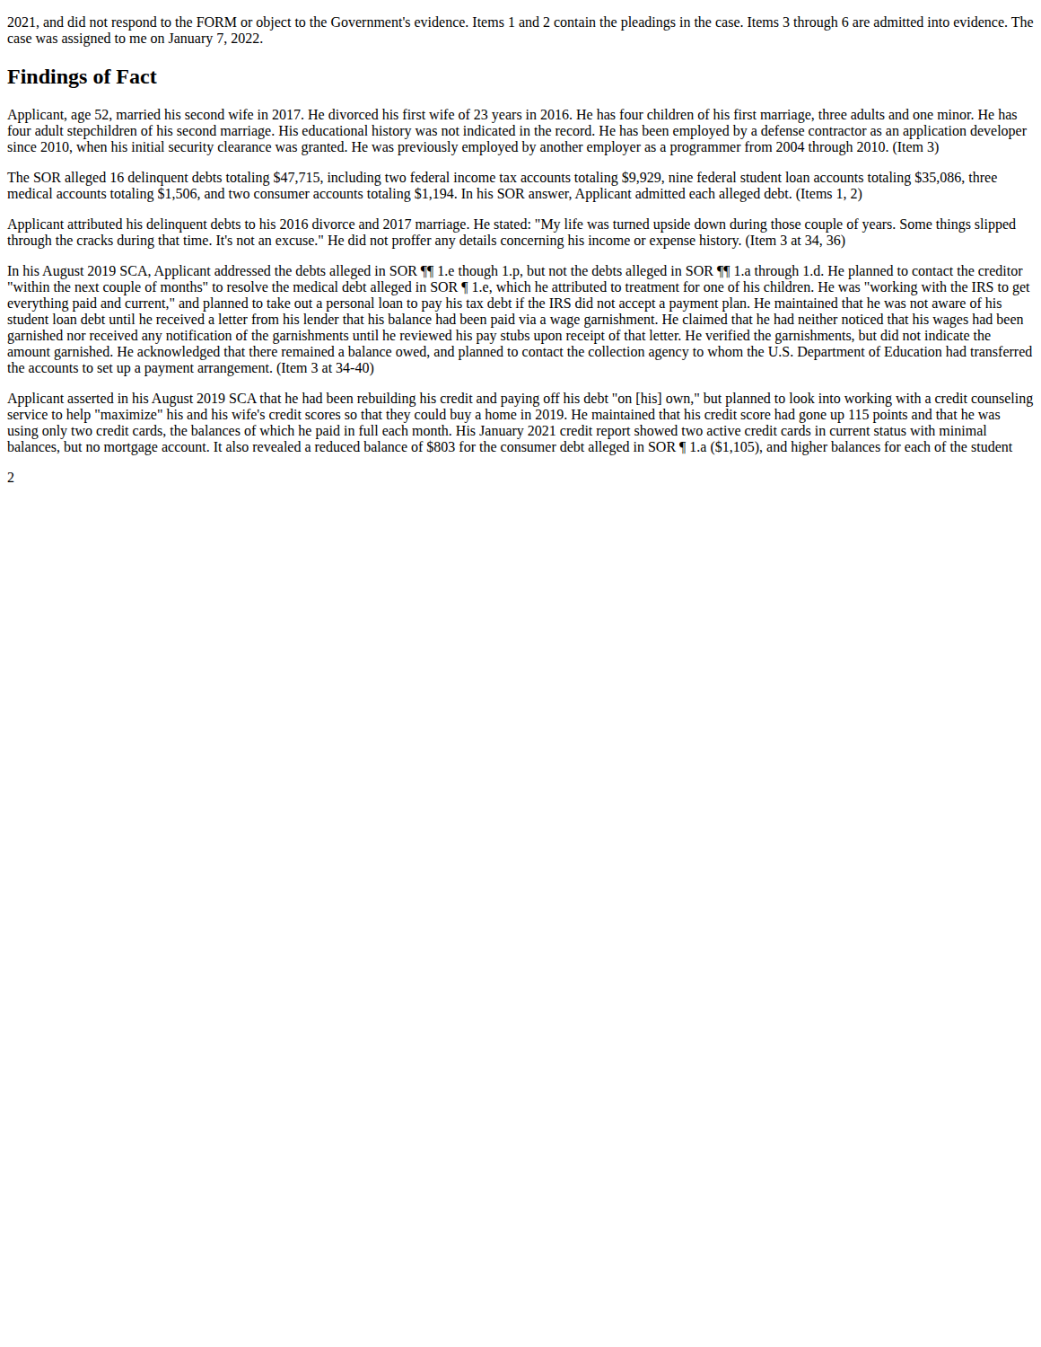2021, and did not respond to the FORM or object to the Government's evidence. Items 1 and 2 contain the pleadings in the case. Items 3 through 6 are admitted into evidence. The case was assigned to me on January 7, 2022.
Findings of Fact
Applicant, age 52, married his second wife in 2017. He divorced his first wife of 23 years in 2016. He has four children of his first marriage, three adults and one minor. He has four adult stepchildren of his second marriage. His educational history was not indicated in the record. He has been employed by a defense contractor as an application developer since 2010, when his initial security clearance was granted. He was previously employed by another employer as a programmer from 2004 through 2010. (Item 3)
The SOR alleged 16 delinquent debts totaling $47,715, including two federal income tax accounts totaling $9,929, nine federal student loan accounts totaling $35,086, three medical accounts totaling $1,506, and two consumer accounts totaling $1,194. In his SOR answer, Applicant admitted each alleged debt. (Items 1, 2)
Applicant attributed his delinquent debts to his 2016 divorce and 2017 marriage. He stated: "My life was turned upside down during those couple of years. Some things slipped through the cracks during that time. It's not an excuse." He did not proffer any details concerning his income or expense history. (Item 3 at 34, 36)
In his August 2019 SCA, Applicant addressed the debts alleged in SOR ¶¶ 1.e though 1.p, but not the debts alleged in SOR ¶¶ 1.a through 1.d. He planned to contact the creditor "within the next couple of months" to resolve the medical debt alleged in SOR ¶ 1.e, which he attributed to treatment for one of his children. He was "working with the IRS to get everything paid and current," and planned to take out a personal loan to pay his tax debt if the IRS did not accept a payment plan. He maintained that he was not aware of his student loan debt until he received a letter from his lender that his balance had been paid via a wage garnishment. He claimed that he had neither noticed that his wages had been garnished nor received any notification of the garnishments until he reviewed his pay stubs upon receipt of that letter. He verified the garnishments, but did not indicate the amount garnished. He acknowledged that there remained a balance owed, and planned to contact the collection agency to whom the U.S. Department of Education had transferred the accounts to set up a payment arrangement. (Item 3 at 34-40)
Applicant asserted in his August 2019 SCA that he had been rebuilding his credit and paying off his debt "on [his] own," but planned to look into working with a credit counseling service to help "maximize" his and his wife's credit scores so that they could buy a home in 2019. He maintained that his credit score had gone up 115 points and that he was using only two credit cards, the balances of which he paid in full each month. His January 2021 credit report showed two active credit cards in current status with minimal balances, but no mortgage account. It also revealed a reduced balance of $803 for the consumer debt alleged in SOR ¶ 1.a ($1,105), and higher balances for each of the student
2